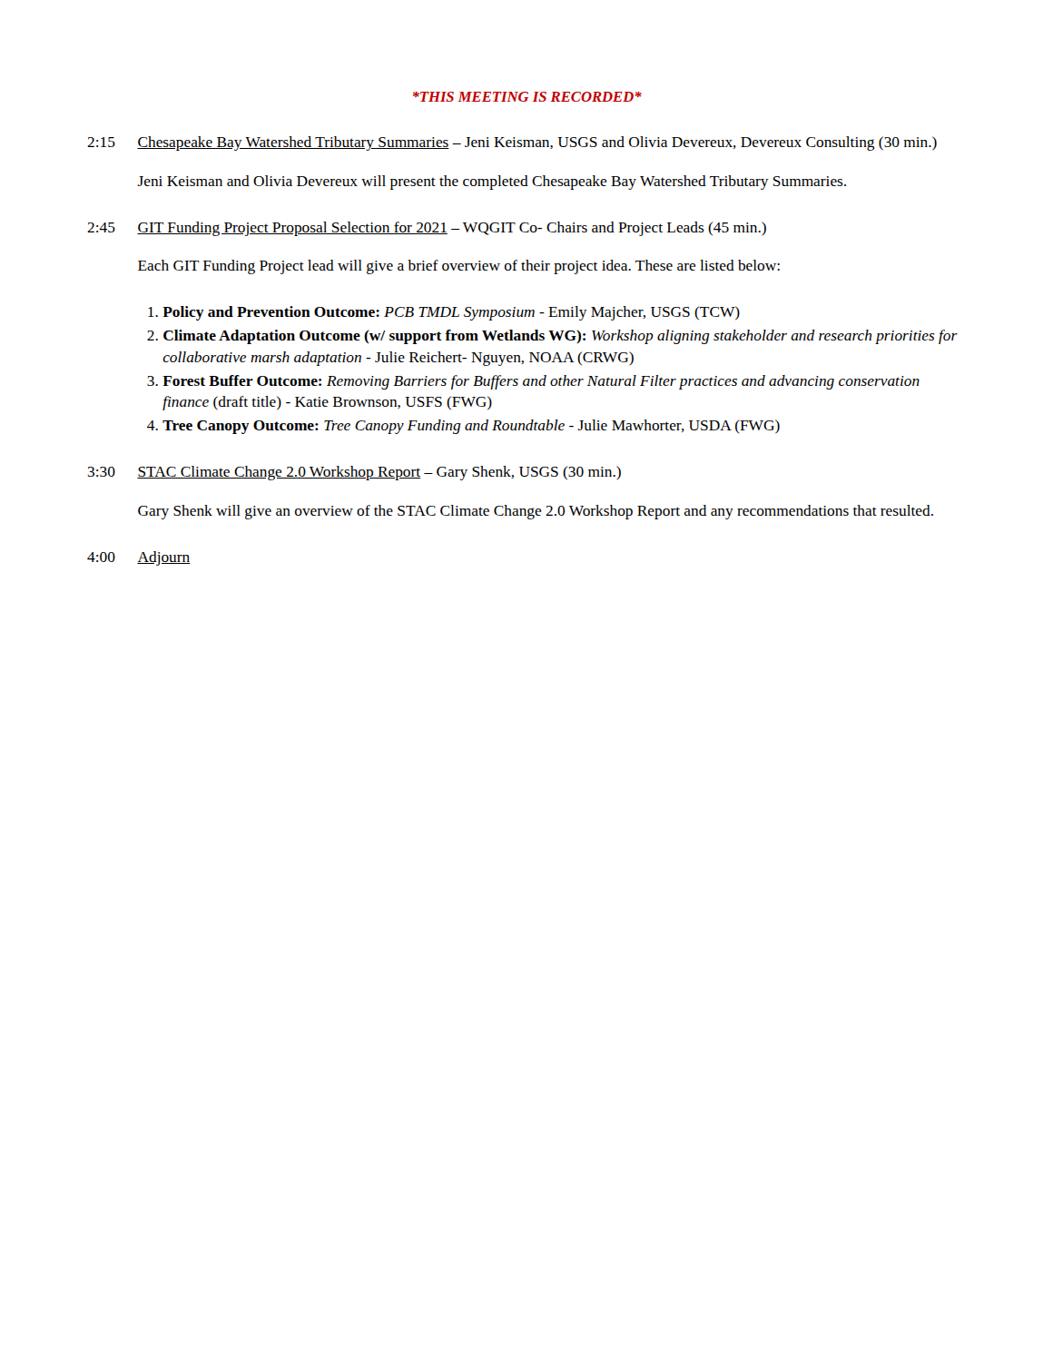*THIS MEETING IS RECORDED*
2:15
Chesapeake Bay Watershed Tributary Summaries – Jeni Keisman, USGS and Olivia Devereux, Devereux Consulting (30 min.)
Jeni Keisman and Olivia Devereux will present the completed Chesapeake Bay Watershed Tributary Summaries.
2:45
GIT Funding Project Proposal Selection for 2021 – WQGIT Co- Chairs and Project Leads (45 min.)
Each GIT Funding Project lead will give a brief overview of their project idea. These are listed below:
Policy and Prevention Outcome: PCB TMDL Symposium - Emily Majcher, USGS (TCW)
Climate Adaptation Outcome (w/ support from Wetlands WG): Workshop aligning stakeholder and research priorities for collaborative marsh adaptation - Julie Reichert- Nguyen, NOAA (CRWG)
Forest Buffer Outcome: Removing Barriers for Buffers and other Natural Filter practices and advancing conservation finance (draft title) - Katie Brownson, USFS (FWG)
Tree Canopy Outcome: Tree Canopy Funding and Roundtable - Julie Mawhorter, USDA (FWG)
3:30
STAC Climate Change 2.0 Workshop Report – Gary Shenk, USGS (30 min.)
Gary Shenk will give an overview of the STAC Climate Change 2.0 Workshop Report and any recommendations that resulted.
4:00
Adjourn